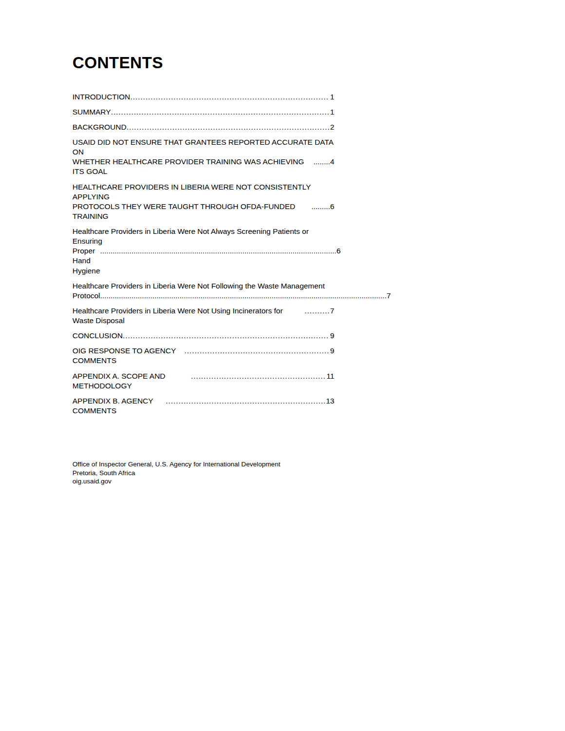CONTENTS
Introduction ................................................................................................................................. 1
Summary ....................................................................................................................................... 1
Background ................................................................................................................................. 2
USAID did not ensure that grantees reported accurate data on whether healthcare provider training was achieving its goal ........ 4
Healthcare providers in Liberia were not consistently applying protocols they were taught through OFDA-funded training ......... 6
Healthcare Providers in Liberia Were Not Always Screening Patients or Ensuring Proper Hand Hygiene ................................................................................................................. 6
Healthcare Providers in Liberia Were Not Following the Waste Management Protocol ......................................................................................................................................... 7
Healthcare Providers in Liberia Were Not Using Incinerators for Waste Disposal ........... 7
Conclusion ................................................................................................................................... 9
OIG response to agency comments ............................................................................ 9
Appendix A. Scope and Methodology ..................................................................... 11
Appendix B. Agency Comments ..................................................................................... 13
Office of Inspector General, U.S. Agency for International Development
Pretoria, South Africa
oig.usaid.gov